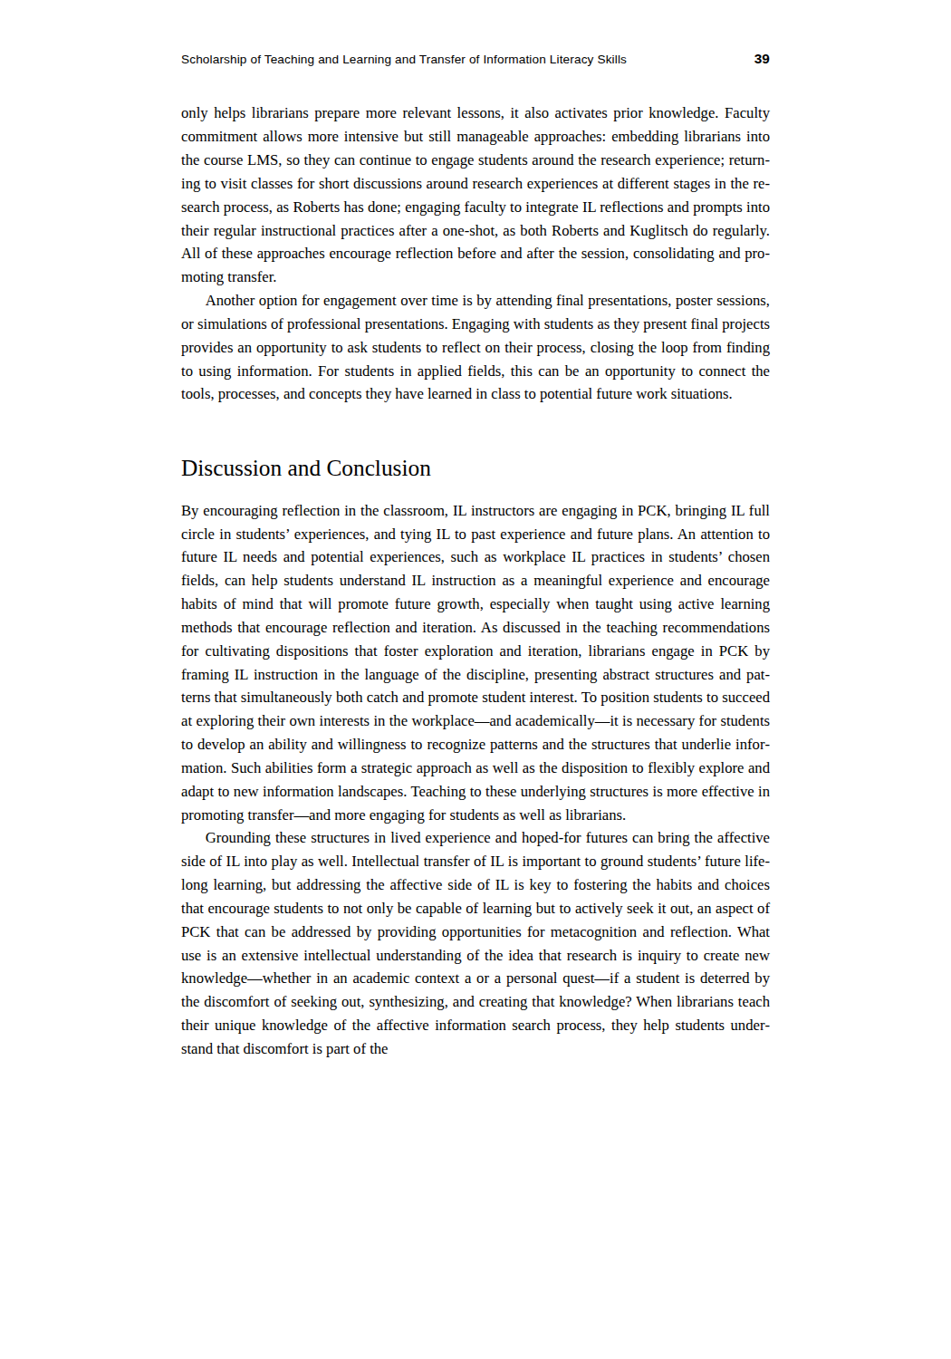Scholarship of Teaching and Learning and Transfer of Information Literacy Skills 39
only helps librarians prepare more relevant lessons, it also activates prior knowledge. Faculty commitment allows more intensive but still manageable approaches: embedding librarians into the course LMS, so they can continue to engage students around the research experience; returning to visit classes for short discussions around research experiences at different stages in the research process, as Roberts has done; engaging faculty to integrate IL reflections and prompts into their regular instructional practices after a one-shot, as both Roberts and Kuglitsch do regularly. All of these approaches encourage reflection before and after the session, consolidating and promoting transfer.
Another option for engagement over time is by attending final presentations, poster sessions, or simulations of professional presentations. Engaging with students as they present final projects provides an opportunity to ask students to reflect on their process, closing the loop from finding to using information. For students in applied fields, this can be an opportunity to connect the tools, processes, and concepts they have learned in class to potential future work situations.
Discussion and Conclusion
By encouraging reflection in the classroom, IL instructors are engaging in PCK, bringing IL full circle in students’ experiences, and tying IL to past experience and future plans. An attention to future IL needs and potential experiences, such as workplace IL practices in students’ chosen fields, can help students understand IL instruction as a meaningful experience and encourage habits of mind that will promote future growth, especially when taught using active learning methods that encourage reflection and iteration. As discussed in the teaching recommendations for cultivating dispositions that foster exploration and iteration, librarians engage in PCK by framing IL instruction in the language of the discipline, presenting abstract structures and patterns that simultaneously both catch and promote student interest. To position students to succeed at exploring their own interests in the workplace—and academically—it is necessary for students to develop an ability and willingness to recognize patterns and the structures that underlie information. Such abilities form a strategic approach as well as the disposition to flexibly explore and adapt to new information landscapes. Teaching to these underlying structures is more effective in promoting transfer—and more engaging for students as well as librarians.
Grounding these structures in lived experience and hoped-for futures can bring the affective side of IL into play as well. Intellectual transfer of IL is important to ground students’ future lifelong learning, but addressing the affective side of IL is key to fostering the habits and choices that encourage students to not only be capable of learning but to actively seek it out, an aspect of PCK that can be addressed by providing opportunities for metacognition and reflection. What use is an extensive intellectual understanding of the idea that research is inquiry to create new knowledge—whether in an academic context a or a personal quest—if a student is deterred by the discomfort of seeking out, synthesizing, and creating that knowledge? When librarians teach their unique knowledge of the affective information search process, they help students understand that discomfort is part of the